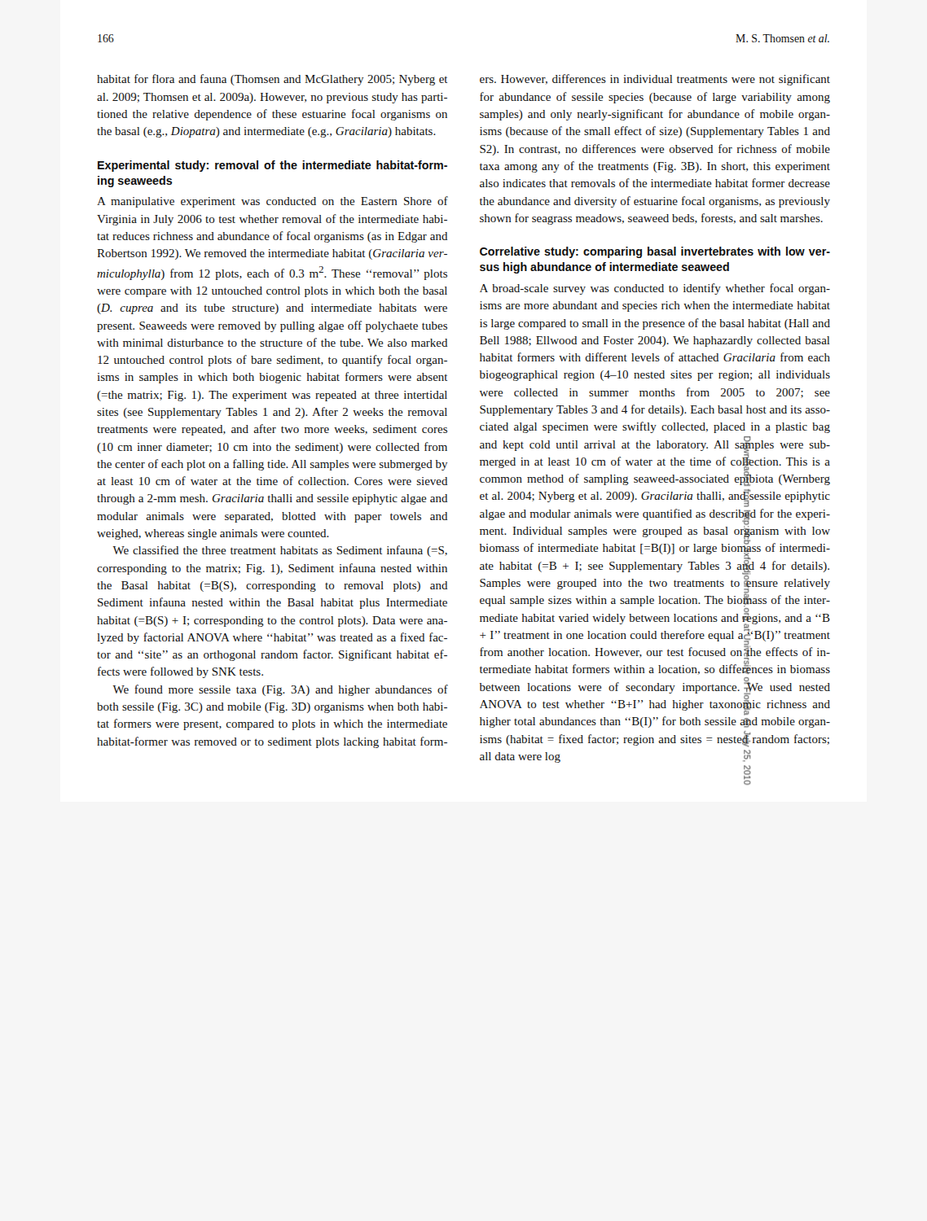166 M. S. Thomsen et al.
Downloaded from http://icb.oxfordjournals.org at University of Florida on July 25, 2010
habitat for flora and fauna (Thomsen and McGlathery 2005; Nyberg et al. 2009; Thomsen et al. 2009a). However, no previous study has partitioned the relative dependence of these estuarine focal organisms on the basal (e.g., Diopatra) and intermediate (e.g., Gracilaria) habitats.
Experimental study: removal of the intermediate habitat-forming seaweeds
A manipulative experiment was conducted on the Eastern Shore of Virginia in July 2006 to test whether removal of the intermediate habitat reduces richness and abundance of focal organisms (as in Edgar and Robertson 1992). We removed the intermediate habitat (Gracilaria vermiculophylla) from 12 plots, each of 0.3 m2. These ‘‘removal’’ plots were compare with 12 untouched control plots in which both the basal (D. cuprea and its tube structure) and intermediate habitats were present. Seaweeds were removed by pulling algae off polychaete tubes with minimal disturbance to the structure of the tube. We also marked 12 untouched control plots of bare sediment, to quantify focal organisms in samples in which both biogenic habitat formers were absent (=the matrix; Fig. 1). The experiment was repeated at three intertidal sites (see Supplementary Tables 1 and 2). After 2 weeks the removal treatments were repeated, and after two more weeks, sediment cores (10 cm inner diameter; 10 cm into the sediment) were collected from the center of each plot on a falling tide. All samples were submerged by at least 10 cm of water at the time of collection. Cores were sieved through a 2-mm mesh. Gracilaria thalli and sessile epiphytic algae and modular animals were separated, blotted with paper towels and weighed, whereas single animals were counted.
We classified the three treatment habitats as Sediment infauna (=S, corresponding to the matrix; Fig. 1), Sediment infauna nested within the Basal habitat (=B(S), corresponding to removal plots) and Sediment infauna nested within the Basal habitat plus Intermediate habitat (=B(S) + I; corresponding to the control plots). Data were analyzed by factorial ANOVA where ‘‘habitat’’ was treated as a fixed factor and ‘‘site’’ as an orthogonal random factor. Significant habitat effects were followed by SNK tests.
We found more sessile taxa (Fig. 3A) and higher abundances of both sessile (Fig. 3C) and mobile (Fig. 3D) organisms when both habitat formers were present, compared to plots in which the intermediate habitat-former was removed or to sediment plots lacking habitat formers. However, differences in individual treatments were not significant for abundance of sessile species (because of large variability among samples) and only nearly-significant for abundance of mobile organisms (because of the small effect of size) (Supplementary Tables 1 and S2). In contrast, no differences were observed for richness of mobile taxa among any of the treatments (Fig. 3B). In short, this experiment also indicates that removals of the intermediate habitat former decrease the abundance and diversity of estuarine focal organisms, as previously shown for seagrass meadows, seaweed beds, forests, and salt marshes.
Correlative study: comparing basal invertebrates with low versus high abundance of intermediate seaweed
A broad-scale survey was conducted to identify whether focal organisms are more abundant and species rich when the intermediate habitat is large compared to small in the presence of the basal habitat (Hall and Bell 1988; Ellwood and Foster 2004). We haphazardly collected basal habitat formers with different levels of attached Gracilaria from each biogeographical region (4–10 nested sites per region; all individuals were collected in summer months from 2005 to 2007; see Supplementary Tables 3 and 4 for details). Each basal host and its associated algal specimen were swiftly collected, placed in a plastic bag and kept cold until arrival at the laboratory. All samples were submerged in at least 10 cm of water at the time of collection. This is a common method of sampling seaweed-associated epibiota (Wernberg et al. 2004; Nyberg et al. 2009). Gracilaria thalli, and sessile epiphytic algae and modular animals were quantified as described for the experiment. Individual samples were grouped as basal organism with low biomass of intermediate habitat [=B(I)] or large biomass of intermediate habitat (=B + I; see Supplementary Tables 3 and 4 for details). Samples were grouped into the two treatments to ensure relatively equal sample sizes within a sample location. The biomass of the intermediate habitat varied widely between locations and regions, and a ‘‘B + I’’ treatment in one location could therefore equal a ‘‘B(I)’’ treatment from another location. However, our test focused on the effects of intermediate habitat formers within a location, so differences in biomass between locations were of secondary importance. We used nested ANOVA to test whether ‘‘B+I’’ had higher taxonomic richness and higher total abundances than ‘‘B(I)’’ for both sessile and mobile organisms (habitat = fixed factor; region and sites = nested random factors; all data were log